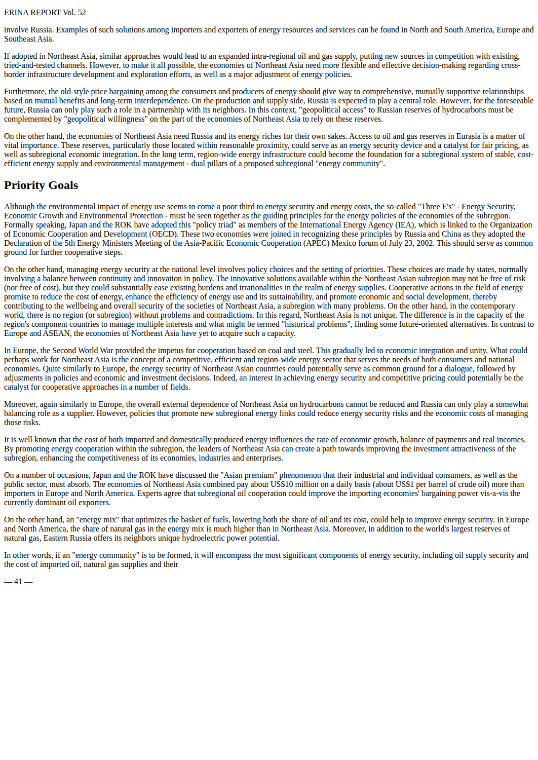ERINA REPORT Vol. 52
involve Russia. Examples of such solutions among importers and exporters of energy resources and services can be found in North and South America, Europe and Southeast Asia.
If adopted in Northeast Asia, similar approaches would lead to an expanded intra-regional oil and gas supply, putting new sources in competition with existing, tried-and-tested channels. However, to make it all possible, the economies of Northeast Asia need more flexible and effective decision-making regarding cross-border infrastructure development and exploration efforts, as well as a major adjustment of energy policies.
Furthermore, the old-style price bargaining among the consumers and producers of energy should give way to comprehensive, mutually supportive relationships based on mutual benefits and long-term interdependence. On the production and supply side, Russia is expected to play a central role. However, for the foreseeable future, Russia can only play such a role in a partnership with its neighbors. In this context, "geopolitical access" to Russian reserves of hydrocarbons must be complemented by "geopolitical willingness" on the part of the economies of Northeast Asia to rely on these reserves.
On the other hand, the economies of Northeast Asia need Russia and its energy riches for their own sakes. Access to oil and gas reserves in Eurasia is a matter of vital importance. These reserves, particularly those located within reasonable proximity, could serve as an energy security device and a catalyst for fair pricing, as well as subregional economic integration. In the long term, region-wide energy infrastructure could become the foundation for a subregional system of stable, cost-efficient energy supply and environmental management - dual pillars of a proposed subregional "energy community".
Priority Goals
Although the environmental impact of energy use seems to come a poor third to energy security and energy costs, the so-called "Three E's" - Energy Security, Economic Growth and Environmental Protection - must be seen together as the guiding principles for the energy policies of the economies of the subregion. Formally speaking, Japan and the ROK have adopted this "policy triad" as members of the International Energy Agency (IEA), which is linked to the Organization of Economic Cooperation and Development (OECD). These two economies were joined in recognizing these principles by Russia and China as they adopted the Declaration of the 5th Energy Ministers Meeting of the Asia-Pacific Economic Cooperation (APEC) Mexico forum of July 23, 2002. This should serve as common ground for further cooperative steps.
On the other hand, managing energy security at the national level involves policy choices and the setting of priorities. These choices are made by states, normally involving a balance between continuity and innovation in policy. The innovative solutions available within the Northeast Asian subregion may not be free of risk (nor free of cost), but they could substantially ease existing burdens and irrationalities in the realm of energy supplies. Cooperative actions in the field of energy promise to reduce the cost of energy, enhance the efficiency of energy use and its sustainability, and promote economic and social development, thereby contributing to the wellbeing and overall security of the societies of Northeast Asia, a subregion with many problems. On the other hand, in the contemporary world, there is no region (or subregion) without problems and contradictions. In this regard, Northeast Asia is not unique. The difference is in the capacity of the region's component countries to manage multiple interests and what might be termed "historical problems", finding some future-oriented alternatives. In contrast to Europe and ASEAN, the economies of Northeast Asia have yet to acquire such a capacity.
In Europe, the Second World War provided the impetus for cooperation based on coal and steel. This gradually led to economic integration and unity. What could perhaps work for Northeast Asia is the concept of a competitive, efficient and region-wide energy sector that serves the needs of both consumers and national economies. Quite similarly to Europe, the energy security of Northeast Asian countries could potentially serve as common ground for a dialogue, followed by adjustments in policies and economic and investment decisions. Indeed, an interest in achieving energy security and competitive pricing could potentially be the catalyst for cooperative approaches in a number of fields.
Moreover, again similarly to Europe, the overall external dependence of Northeast Asia on hydrocarbons cannot be reduced and Russia can only play a somewhat balancing role as a supplier. However, policies that promote new subregional energy links could reduce energy security risks and the economic costs of managing those risks.
It is well known that the cost of both imported and domestically produced energy influences the rate of economic growth, balance of payments and real incomes. By promoting energy cooperation within the subregion, the leaders of Northeast Asia can create a path towards improving the investment attractiveness of the subregion, enhancing the competitiveness of its economies, industries and enterprises.
On a number of occasions, Japan and the ROK have discussed the "Asian premium" phenomenon that their industrial and individual consumers, as well as the public sector, must absorb. The economies of Northeast Asia combined pay about US$10 million on a daily basis (about US$1 per barrel of crude oil) more than importers in Europe and North America. Experts agree that subregional oil cooperation could improve the importing economies' bargaining power vis-a-vis the currently dominant oil exporters.
On the other hand, an "energy mix" that optimizes the basket of fuels, lowering both the share of oil and its cost, could help to improve energy security. In Europe and North America, the share of natural gas in the energy mix is much higher than in Northeast Asia. Moreover, in addition to the world's largest reserves of natural gas, Eastern Russia offers its neighbors unique hydroelectric power potential.
In other words, if an "energy community" is to be formed, it will encompass the most significant components of energy security, including oil supply security and the cost of imported oil, natural gas supplies and their
— 41 —